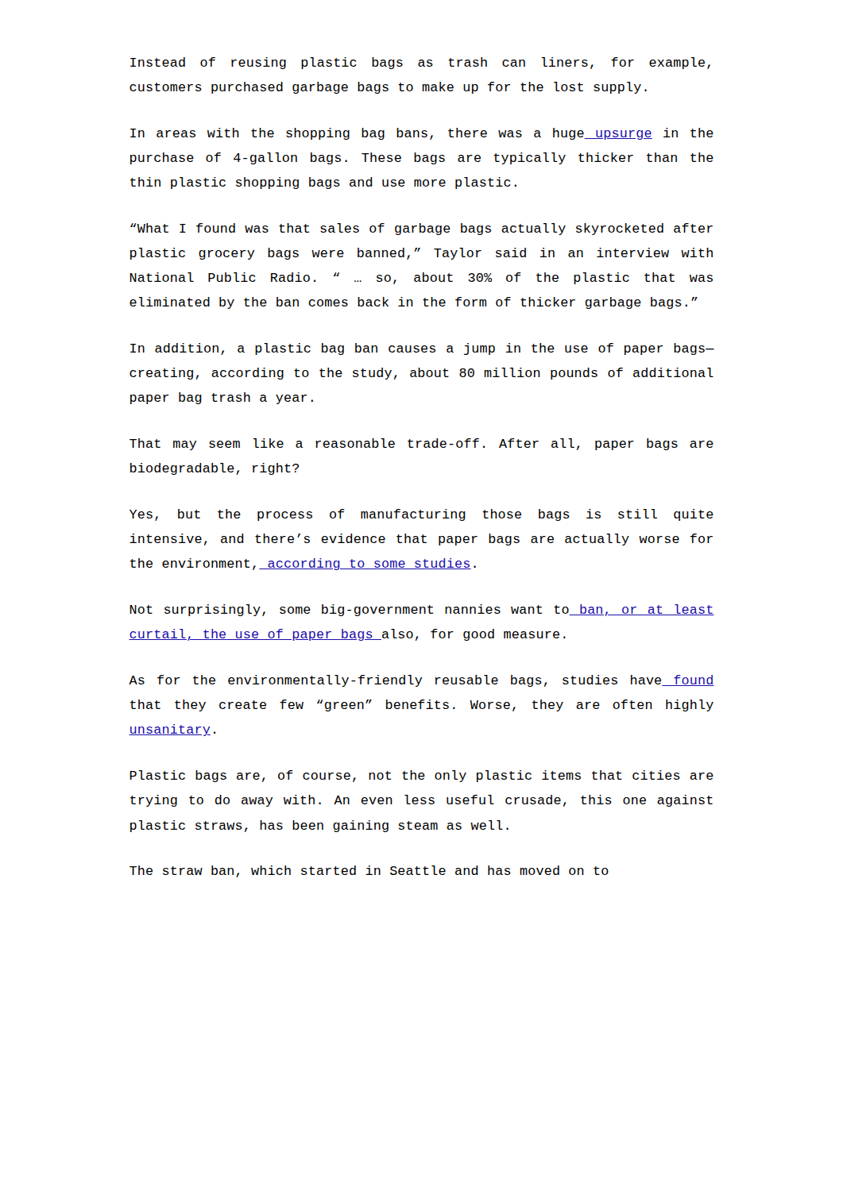Instead of reusing plastic bags as trash can liners, for example, customers purchased garbage bags to make up for the lost supply.
In areas with the shopping bag bans, there was a huge upsurge in the purchase of 4-gallon bags. These bags are typically thicker than the thin plastic shopping bags and use more plastic.
“What I found was that sales of garbage bags actually skyrocketed after plastic grocery bags were banned,” Taylor said in an interview with National Public Radio. “ … so, about 30% of the plastic that was eliminated by the ban comes back in the form of thicker garbage bags.”
In addition, a plastic bag ban causes a jump in the use of paper bags—creating, according to the study, about 80 million pounds of additional paper bag trash a year.
That may seem like a reasonable trade-off. After all, paper bags are biodegradable, right?
Yes, but the process of manufacturing those bags is still quite intensive, and there’s evidence that paper bags are actually worse for the environment, according to some studies.
Not surprisingly, some big-government nannies want to ban, or at least curtail, the use of paper bags also, for good measure.
As for the environmentally-friendly reusable bags, studies have found that they create few “green” benefits. Worse, they are often highly unsanitary.
Plastic bags are, of course, not the only plastic items that cities are trying to do away with. An even less useful crusade, this one against plastic straws, has been gaining steam as well.
The straw ban, which started in Seattle and has moved on to